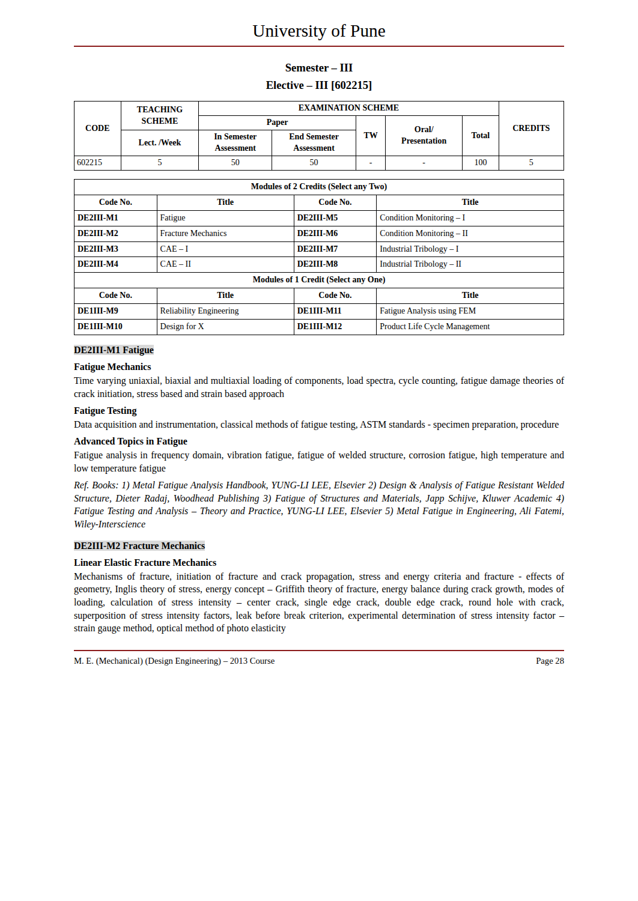University of Pune
Semester – III
Elective – III [602215]
| CODE | TEACHING SCHEME | EXAMINATION SCHEME | CREDITS |
| --- | --- | --- | --- |
| Paper | TW | Oral/ Presentation | Total |
| Lect. /Week | In Semester Assessment | End Semester Assessment |
| 602215 | 5 | 50 | 50 | - | - | 100 | 5 |
| Modules of 2 Credits (Select any Two) |
| --- |
| Code No. | Title | Code No. | Title |
| DE2III-M1 | Fatigue | DE2III-M5 | Condition Monitoring – I |
| DE2III-M2 | Fracture Mechanics | DE2III-M6 | Condition Monitoring – II |
| DE2III-M3 | CAE – I | DE2III-M7 | Industrial Tribology – I |
| DE2III-M4 | CAE – II | DE2III-M8 | Industrial Tribology – II |
| Modules of 1 Credit (Select any One) |
| Code No. | Title | Code No. | Title |
| DE1III-M9 | Reliability Engineering | DE1III-M11 | Fatigue Analysis using FEM |
| DE1III-M10 | Design for X | DE1III-M12 | Product Life Cycle Management |
DE2III-M1 Fatigue
Fatigue Mechanics
Time varying uniaxial, biaxial and multiaxial loading of components, load spectra, cycle counting, fatigue damage theories of crack initiation, stress based and strain based approach
Fatigue Testing
Data acquisition and instrumentation, classical methods of fatigue testing, ASTM standards - specimen preparation, procedure
Advanced Topics in Fatigue
Fatigue analysis in frequency domain, vibration fatigue, fatigue of welded structure, corrosion fatigue, high temperature and low temperature fatigue
Ref. Books: 1) Metal Fatigue Analysis Handbook, YUNG-LI LEE, Elsevier 2) Design & Analysis of Fatigue Resistant Welded Structure, Dieter Radaj, Woodhead Publishing 3) Fatigue of Structures and Materials, Japp Schijve, Kluwer Academic 4) Fatigue Testing and Analysis – Theory and Practice, YUNG-LI LEE, Elsevier 5) Metal Fatigue in Engineering, Ali Fatemi, Wiley-Interscience
DE2III-M2 Fracture Mechanics
Linear Elastic Fracture Mechanics
Mechanisms of fracture, initiation of fracture and crack propagation, stress and energy criteria and fracture - effects of geometry, Inglis theory of stress, energy concept – Griffith theory of fracture, energy balance during crack growth, modes of loading, calculation of stress intensity – center crack, single edge crack, double edge crack, round hole with crack, superposition of stress intensity factors, leak before break criterion, experimental determination of stress intensity factor – strain gauge method, optical method of photo elasticity
M. E. (Mechanical) (Design Engineering) – 2013 Course Page 28